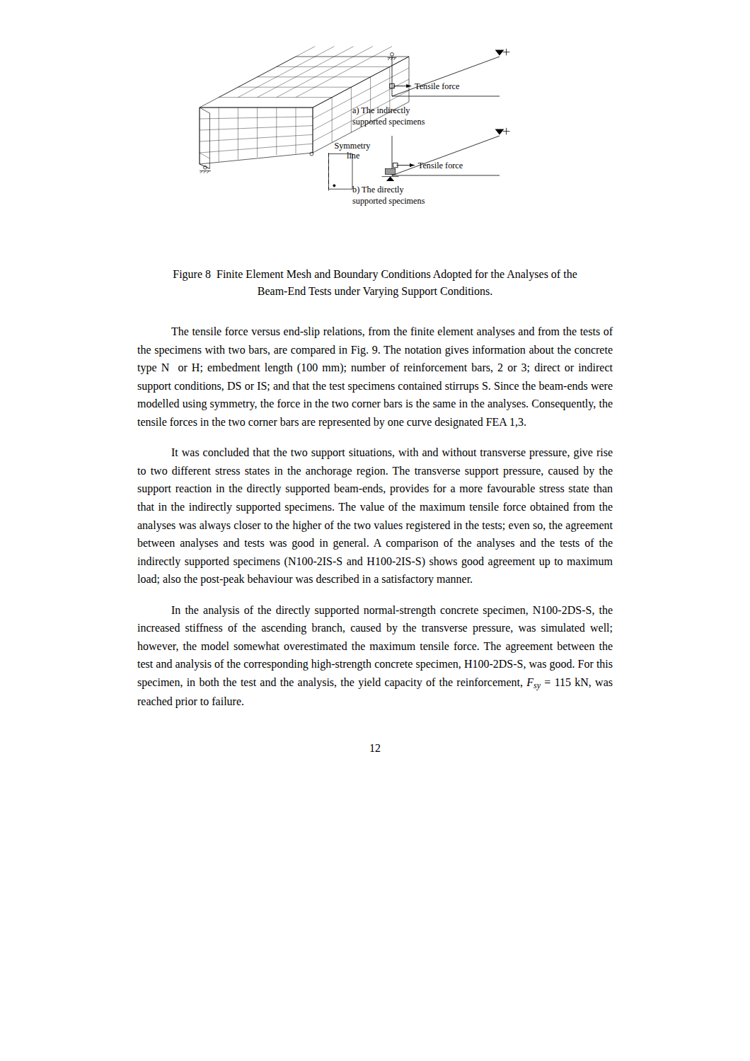Symmetry line Tensile force a) The indirectly supported specimens Tensile force b) The directly supported specimens
Figure 8 Finite Element Mesh and Boundary Conditions Adopted for the Analyses of the Beam-End Tests under Varying Support Conditions.
The tensile force versus end-slip relations, from the finite element analyses and from the tests of the specimens with two bars, are compared in Fig. 9. The notation gives information about the concrete type N or H; embedment length (100 mm); number of reinforcement bars, 2 or 3; direct or indirect support conditions, DS or IS; and that the test specimens contained stirrups S. Since the beam-ends were modelled using symmetry, the force in the two corner bars is the same in the analyses. Consequently, the tensile forces in the two corner bars are represented by one curve designated FEA 1,3.
It was concluded that the two support situations, with and without transverse pressure, give rise to two different stress states in the anchorage region. The transverse support pressure, caused by the support reaction in the directly supported beam-ends, provides for a more favourable stress state than that in the indirectly supported specimens. The value of the maximum tensile force obtained from the analyses was always closer to the higher of the two values registered in the tests; even so, the agreement between analyses and tests was good in general. A comparison of the analyses and the tests of the indirectly supported specimens (N100-2IS-S and H100-2IS-S) shows good agreement up to maximum load; also the post-peak behaviour was described in a satisfactory manner.
In the analysis of the directly supported normal-strength concrete specimen, N100-2DS-S, the increased stiffness of the ascending branch, caused by the transverse pressure, was simulated well; however, the model somewhat overestimated the maximum tensile force. The agreement between the test and analysis of the corresponding high-strength concrete specimen, H100-2DS-S, was good. For this specimen, in both the test and the analysis, the yield capacity of the reinforcement, Fsy = 115 kN, was reached prior to failure.
12